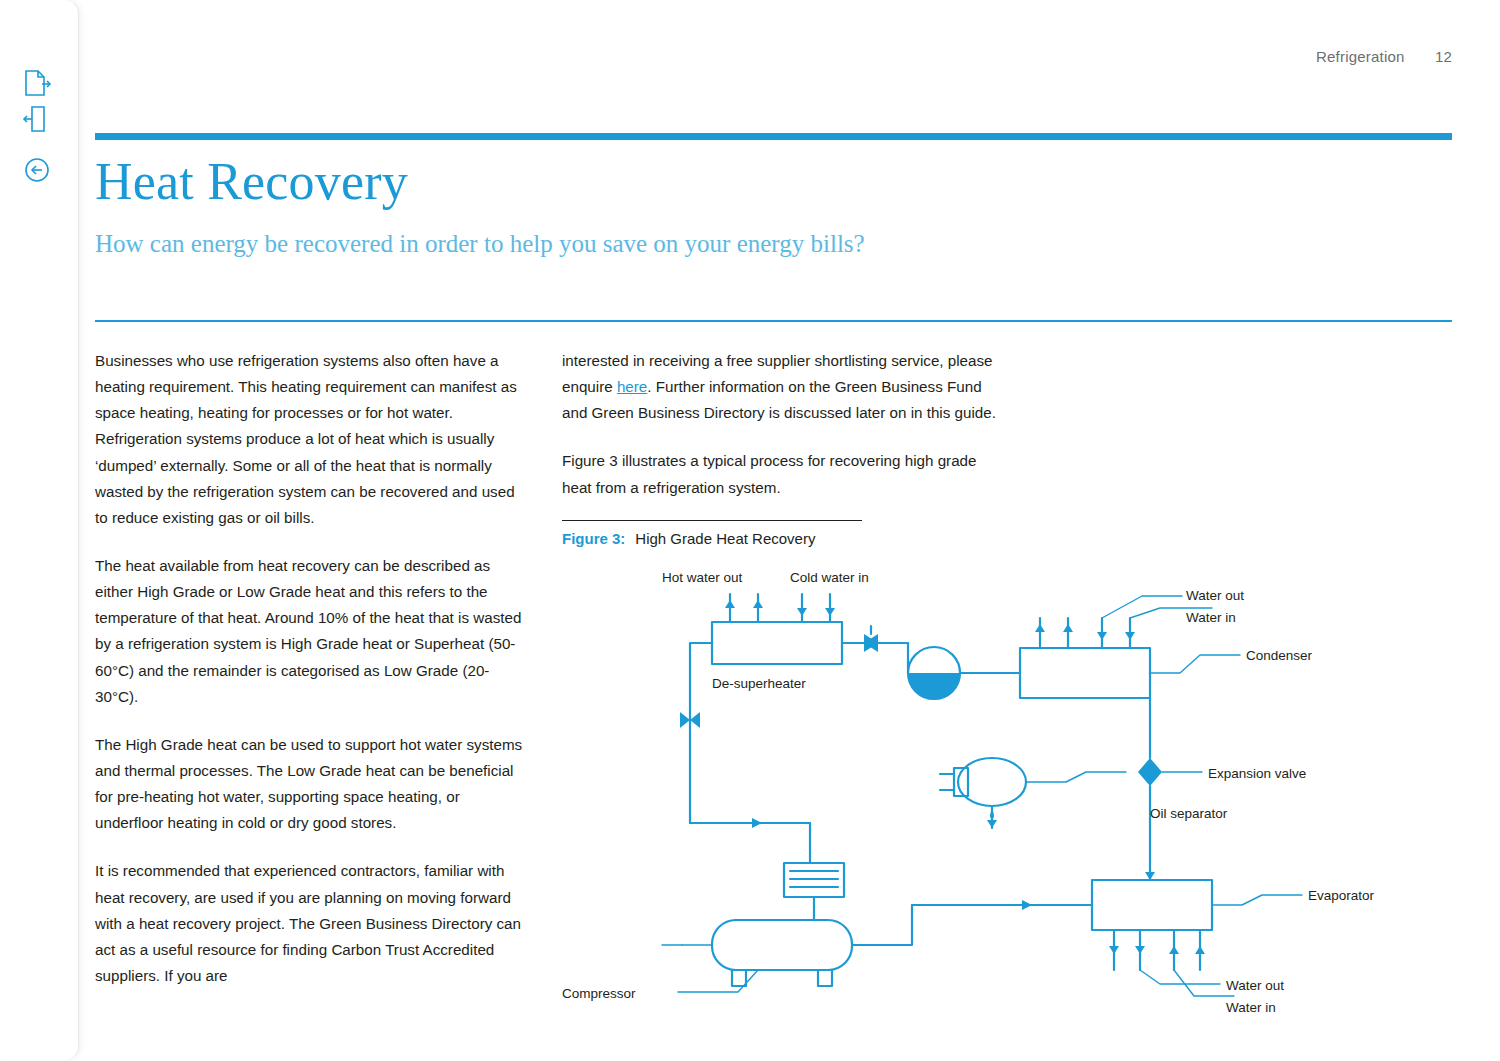Refrigeration 12
Heat Recovery
How can energy be recovered in order to help you save on your energy bills?
Businesses who use refrigeration systems also often have a heating requirement. This heating requirement can manifest as space heating, heating for processes or for hot water. Refrigeration systems produce a lot of heat which is usually ‘dumped’ externally. Some or all of the heat that is normally wasted by the refrigeration system can be recovered and used to reduce existing gas or oil bills.
The heat available from heat recovery can be described as either High Grade or Low Grade heat and this refers to the temperature of that heat. Around 10% of the heat that is wasted by a refrigeration system is High Grade heat or Superheat (50-60°C) and the remainder is categorised as Low Grade (20-30°C).
The High Grade heat can be used to support hot water systems and thermal processes. The Low Grade heat can be beneficial for pre-heating hot water, supporting space heating, or underfloor heating in cold or dry good stores.
It is recommended that experienced contractors, familiar with heat recovery, are used if you are planning on moving forward with a heat recovery project. The Green Business Directory can act as a useful resource for finding Carbon Trust Accredited suppliers. If you are
interested in receiving a free supplier shortlisting service, please enquire here. Further information on the Green Business Fund and Green Business Directory is discussed later on in this guide.
Figure 3 illustrates a typical process for recovering high grade heat from a refrigeration system.
Figure 3: High Grade Heat Recovery
Hot water out Cold water in De-superheater Compressor Water out Water in Condenser Expansion valve Oil separator Evaporator Water out Water in